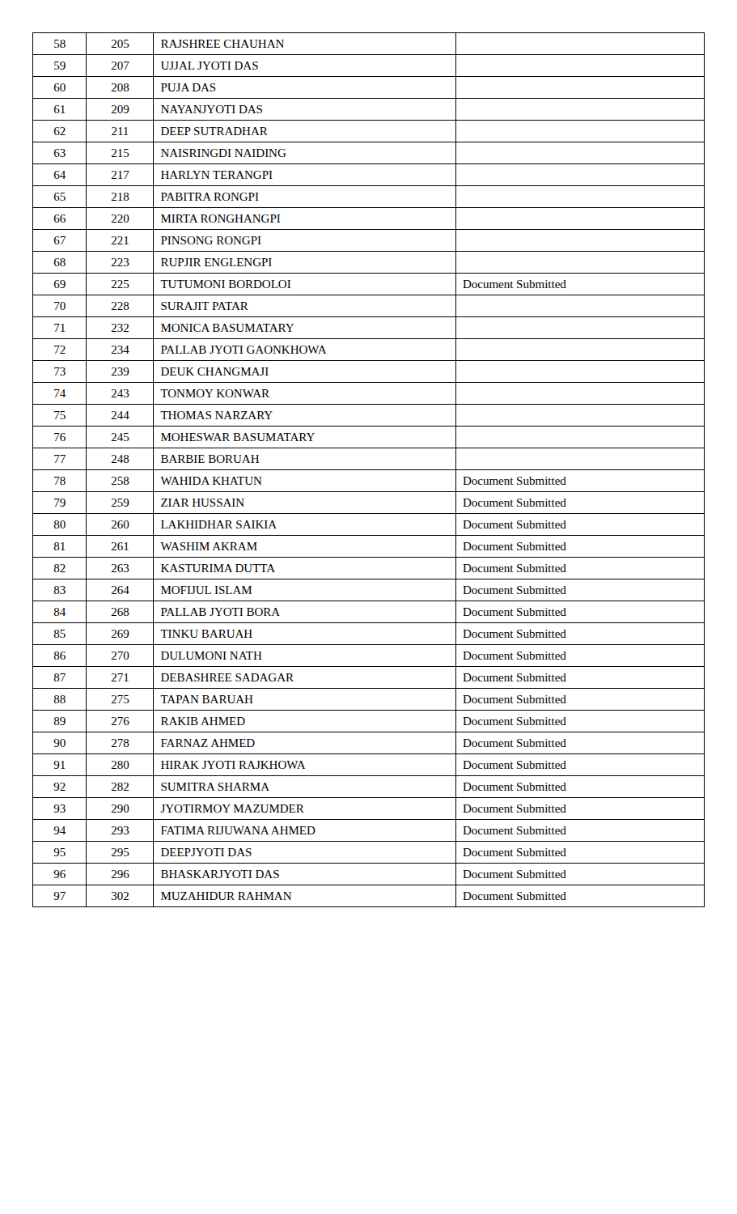| 58 | 205 | RAJSHREE CHAUHAN | |
| 59 | 207 | UJJAL JYOTI DAS | |
| 60 | 208 | PUJA DAS | |
| 61 | 209 | NAYANJYOTI DAS | |
| 62 | 211 | DEEP SUTRADHAR | |
| 63 | 215 | NAISRINGDI NAIDING | |
| 64 | 217 | HARLYN TERANGPI | |
| 65 | 218 | PABITRA RONGPI | |
| 66 | 220 | MIRTA RONGHANGPI | |
| 67 | 221 | PINSONG RONGPI | |
| 68 | 223 | RUPJIR ENGLENGPI | |
| 69 | 225 | TUTUMONI BORDOLOI | Document Submitted |
| 70 | 228 | SURAJIT PATAR | |
| 71 | 232 | MONICA BASUMATARY | |
| 72 | 234 | PALLAB JYOTI GAONKHOWA | |
| 73 | 239 | DEUK CHANGMAJI | |
| 74 | 243 | TONMOY KONWAR | |
| 75 | 244 | THOMAS NARZARY | |
| 76 | 245 | MOHESWAR BASUMATARY | |
| 77 | 248 | BARBIE BORUAH | |
| 78 | 258 | WAHIDA KHATUN | Document Submitted |
| 79 | 259 | ZIAR HUSSAIN | Document Submitted |
| 80 | 260 | LAKHIDHAR SAIKIA | Document Submitted |
| 81 | 261 | WASHIM AKRAM | Document Submitted |
| 82 | 263 | KASTURIMA DUTTA | Document Submitted |
| 83 | 264 | MOFIJUL ISLAM | Document Submitted |
| 84 | 268 | PALLAB JYOTI BORA | Document Submitted |
| 85 | 269 | TINKU BARUAH | Document Submitted |
| 86 | 270 | DULUMONI NATH | Document Submitted |
| 87 | 271 | DEBASHREE SADAGAR | Document Submitted |
| 88 | 275 | TAPAN BARUAH | Document Submitted |
| 89 | 276 | RAKIB AHMED | Document Submitted |
| 90 | 278 | FARNAZ AHMED | Document Submitted |
| 91 | 280 | HIRAK JYOTI RAJKHOWA | Document Submitted |
| 92 | 282 | SUMITRA SHARMA | Document Submitted |
| 93 | 290 | JYOTIRMOY MAZUMDER | Document Submitted |
| 94 | 293 | FATIMA RIJUWANA AHMED | Document Submitted |
| 95 | 295 | DEEPJYOTI DAS | Document Submitted |
| 96 | 296 | BHASKARJYOTI DAS | Document Submitted |
| 97 | 302 | MUZAHIDUR RAHMAN | Document Submitted |